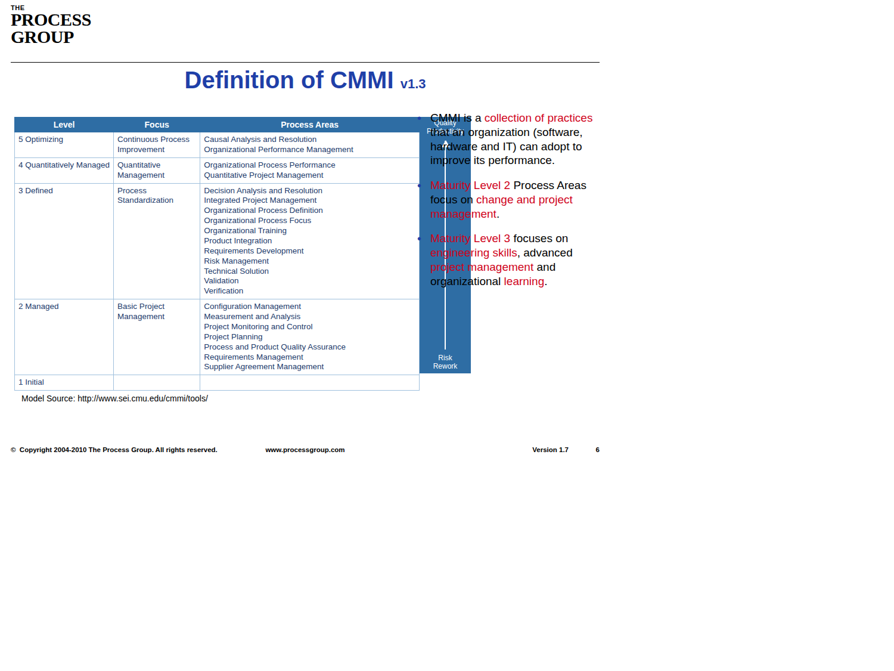THE PROCESS GROUP
Definition of CMMI v1.3
| Level | Focus | Process Areas |
| --- | --- | --- |
| 5 Optimizing | Continuous Process Improvement | Causal Analysis and Resolution Organizational Performance Management |
| 4 Quantitatively Managed | Quantitative Management | Organizational Process Performance Quantitative Project Management |
| 3 Defined | Process Standardization | Decision Analysis and Resolution Integrated Project Management Organizational Process Definition Organizational Process Focus Organizational Training Product Integration Requirements Development Risk Management Technical Solution Validation Verification |
| 2 Managed | Basic Project Management | Configuration Management Measurement and Analysis Project Monitoring and Control Project Planning Process and Product Quality Assurance Requirements Management Supplier Agreement Management |
| 1 Initial | | |
Quality
Productivity
Risk
Rework
Model Source: http://www.sei.cmu.edu/cmmi/tools/
CMMI is a collection of practices that an organization (software, hardware and IT) can adopt to improve its performance.
Maturity Level 2 Process Areas focus on change and project management.
Maturity Level 3 focuses on engineering skills, advanced project management and organizational learning.
© Copyright 2004-2010 The Process Group. All rights reserved. www.processgroup.com Version 1.7 6